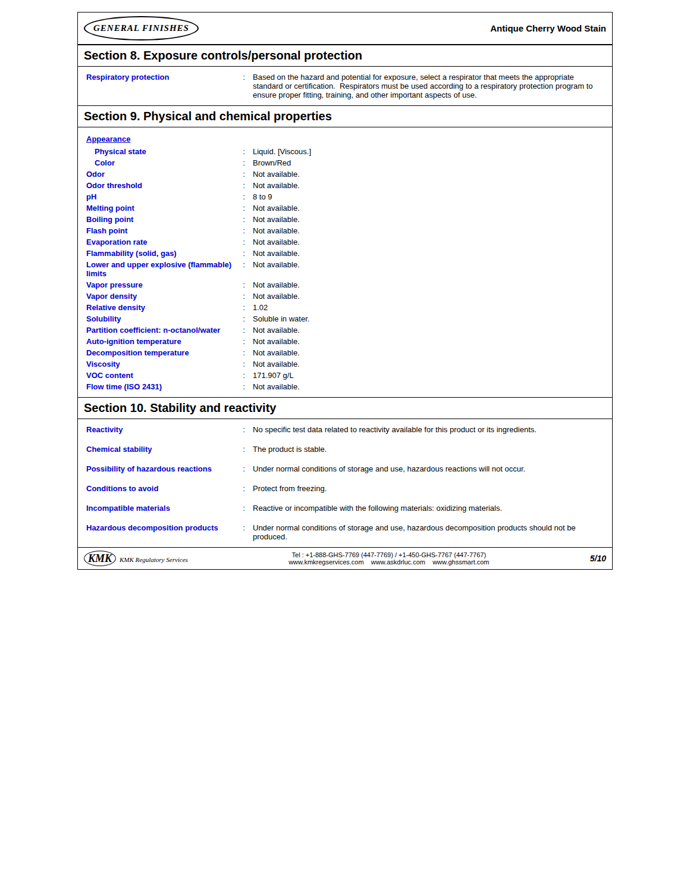GENERAL FINISHES
Antique Cherry Wood Stain
Section 8. Exposure controls/personal protection
| Respiratory protection | : | Based on the hazard and potential for exposure, select a respirator that meets the appropriate standard or certification. Respirators must be used according to a respiratory protection program to ensure proper fitting, training, and other important aspects of use. |
Section 9. Physical and chemical properties
Appearance
| Physical state | : | Liquid. [Viscous.] |
| Color | : | Brown/Red |
| Odor | : | Not available. |
| Odor threshold | : | Not available. |
| pH | : | 8 to 9 |
| Melting point | : | Not available. |
| Boiling point | : | Not available. |
| Flash point | : | Not available. |
| Evaporation rate | : | Not available. |
| Flammability (solid, gas) | : | Not available. |
| Lower and upper explosive (flammable) limits | : | Not available. |
| Vapor pressure | : | Not available. |
| Vapor density | : | Not available. |
| Relative density | : | 1.02 |
| Solubility | : | Soluble in water. |
| Partition coefficient: n-octanol/water | : | Not available. |
| Auto-ignition temperature | : | Not available. |
| Decomposition temperature | : | Not available. |
| Viscosity | : | Not available. |
| VOC content | : | 171.907 g/L |
| Flow time (ISO 2431) | : | Not available. |
Section 10. Stability and reactivity
| Reactivity | : | No specific test data related to reactivity available for this product or its ingredients. |
| Chemical stability | : | The product is stable. |
| Possibility of hazardous reactions | : | Under normal conditions of storage and use, hazardous reactions will not occur. |
| Conditions to avoid | : | Protect from freezing. |
| Incompatible materials | : | Reactive or incompatible with the following materials: oxidizing materials. |
| Hazardous decomposition products | : | Under normal conditions of storage and use, hazardous decomposition products should not be produced. |
KMKKMK Regulatory Services
Tel : +1-888-GHS-7769 (447-7769) / +1-450-GHS-7767 (447-7767)
www.kmkregservices.com www.askdrluc.com www.ghssmart.com
5/10